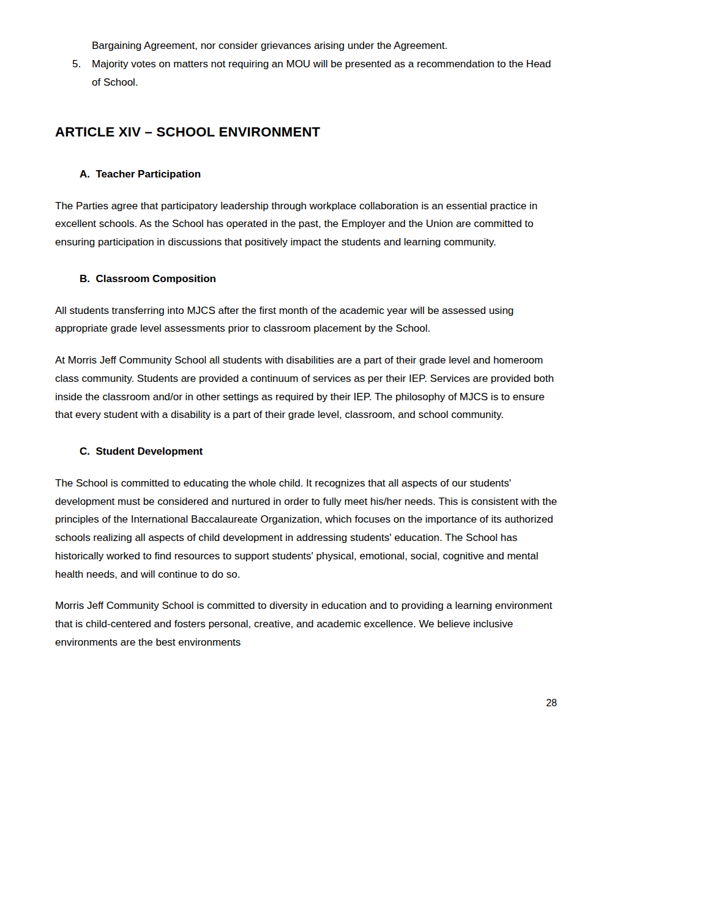Bargaining Agreement, nor consider grievances arising under the Agreement.
5. Majority votes on matters not requiring an MOU will be presented as a recommendation to the Head of School.
ARTICLE XIV – SCHOOL ENVIRONMENT
A. Teacher Participation
The Parties agree that participatory leadership through workplace collaboration is an essential practice in excellent schools. As the School has operated in the past, the Employer and the Union are committed to ensuring participation in discussions that positively impact the students and learning community.
B. Classroom Composition
All students transferring into MJCS after the first month of the academic year will be assessed using appropriate grade level assessments prior to classroom placement by the School.
At Morris Jeff Community School all students with disabilities are a part of their grade level and homeroom class community. Students are provided a continuum of services as per their IEP. Services are provided both inside the classroom and/or in other settings as required by their IEP. The philosophy of MJCS is to ensure that every student with a disability is a part of their grade level, classroom, and school community.
C. Student Development
The School is committed to educating the whole child. It recognizes that all aspects of our students' development must be considered and nurtured in order to fully meet his/her needs. This is consistent with the principles of the International Baccalaureate Organization, which focuses on the importance of its authorized schools realizing all aspects of child development in addressing students' education. The School has historically worked to find resources to support students' physical, emotional, social, cognitive and mental health needs, and will continue to do so.
Morris Jeff Community School is committed to diversity in education and to providing a learning environment that is child-centered and fosters personal, creative, and academic excellence. We believe inclusive environments are the best environments
28